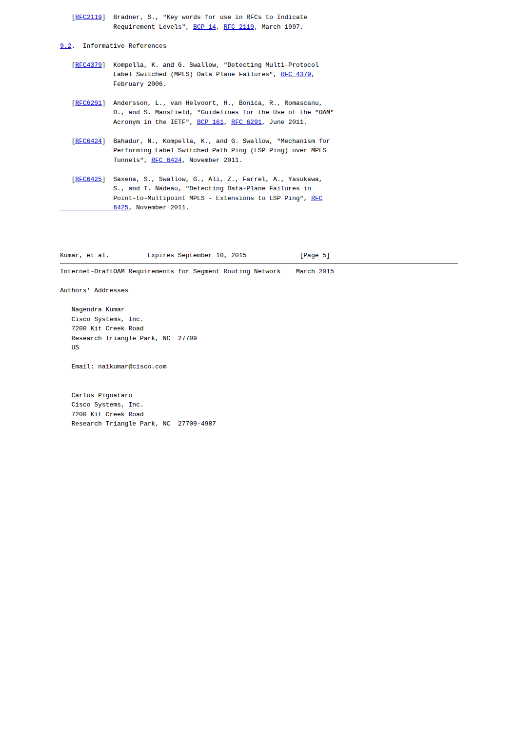[RFC2119]  Bradner, S., "Key words for use in RFCs to Indicate
              Requirement Levels", BCP 14, RFC 2119, March 1997.

9.2.  Informative References

   [RFC4379]  Kompella, K. and G. Swallow, "Detecting Multi-Protocol
              Label Switched (MPLS) Data Plane Failures", RFC 4379,
              February 2006.

   [RFC6291]  Andersson, L., van Helvoort, H., Bonica, R., Romascanu,
              D., and S. Mansfield, "Guidelines for the Use of the "OAM"
              Acronym in the IETF", BCP 161, RFC 6291, June 2011.

   [RFC6424]  Bahadur, N., Kompella, K., and G. Swallow, "Mechanism for
              Performing Label Switched Path Ping (LSP Ping) over MPLS
              Tunnels", RFC 6424, November 2011.

   [RFC6425]  Saxena, S., Swallow, G., Ali, Z., Farrel, A., Yasukawa,
              S., and T. Nadeau, "Detecting Data-Plane Failures in
              Point-to-Multipoint MPLS - Extensions to LSP Ping", RFC
              6425, November 2011.
Kumar, et al.          Expires September 10, 2015              [Page 5]
Internet-DraftOAM Requirements for Segment Routing Network    March 2015
Authors' Addresses

   Nagendra Kumar
   Cisco Systems, Inc.
   7200 Kit Creek Road
   Research Triangle Park, NC  27709
   US

   Email: naikumar@cisco.com


   Carlos Pignataro
   Cisco Systems, Inc.
   7200 Kit Creek Road
   Research Triangle Park, NC  27709-4987